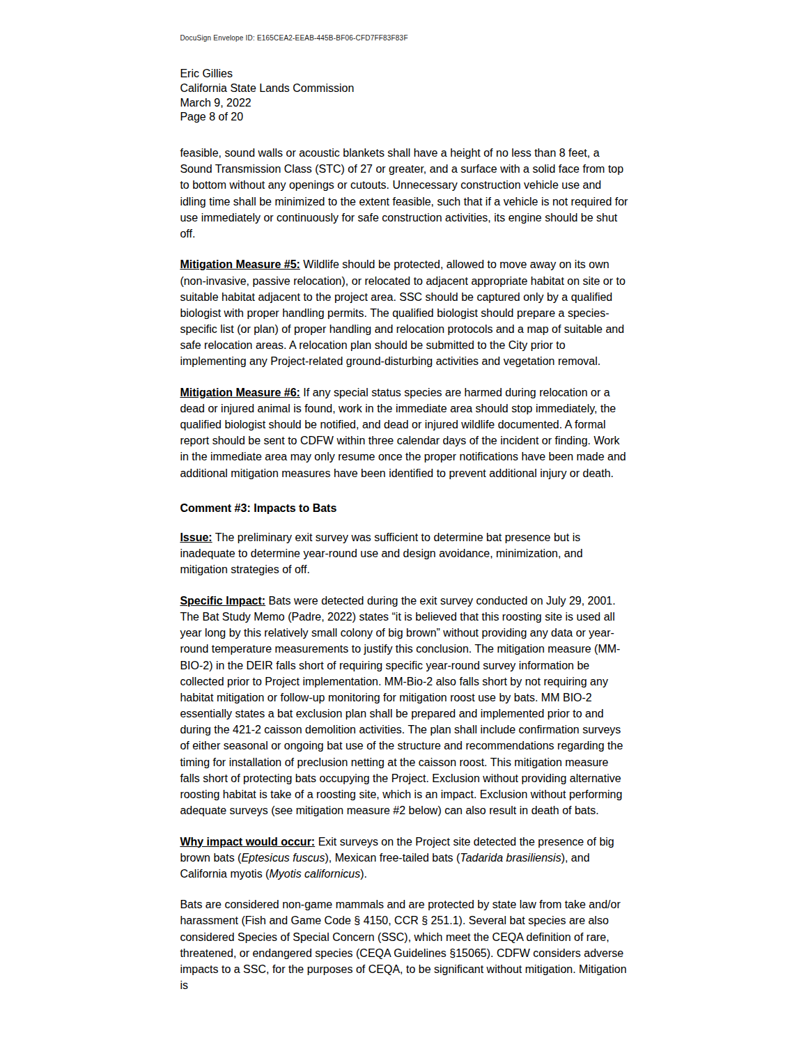DocuSign Envelope ID: E165CEA2-EEAB-445B-BF06-CFD7FF83F83F
Eric Gillies
California State Lands Commission
March 9, 2022
Page 8 of 20
feasible, sound walls or acoustic blankets shall have a height of no less than 8 feet, a Sound Transmission Class (STC) of 27 or greater, and a surface with a solid face from top to bottom without any openings or cutouts. Unnecessary construction vehicle use and idling time shall be minimized to the extent feasible, such that if a vehicle is not required for use immediately or continuously for safe construction activities, its engine should be shut off.
Mitigation Measure #5: Wildlife should be protected, allowed to move away on its own (non-invasive, passive relocation), or relocated to adjacent appropriate habitat on site or to suitable habitat adjacent to the project area. SSC should be captured only by a qualified biologist with proper handling permits. The qualified biologist should prepare a species-specific list (or plan) of proper handling and relocation protocols and a map of suitable and safe relocation areas. A relocation plan should be submitted to the City prior to implementing any Project-related ground-disturbing activities and vegetation removal.
Mitigation Measure #6: If any special status species are harmed during relocation or a dead or injured animal is found, work in the immediate area should stop immediately, the qualified biologist should be notified, and dead or injured wildlife documented. A formal report should be sent to CDFW within three calendar days of the incident or finding. Work in the immediate area may only resume once the proper notifications have been made and additional mitigation measures have been identified to prevent additional injury or death.
Comment #3: Impacts to Bats
Issue: The preliminary exit survey was sufficient to determine bat presence but is inadequate to determine year-round use and design avoidance, minimization, and mitigation strategies of off.
Specific Impact: Bats were detected during the exit survey conducted on July 29, 2001. The Bat Study Memo (Padre, 2022) states “it is believed that this roosting site is used all year long by this relatively small colony of big brown” without providing any data or year-round temperature measurements to justify this conclusion. The mitigation measure (MM-BIO-2) in the DEIR falls short of requiring specific year-round survey information be collected prior to Project implementation. MM-Bio-2 also falls short by not requiring any habitat mitigation or follow-up monitoring for mitigation roost use by bats. MM BIO-2 essentially states a bat exclusion plan shall be prepared and implemented prior to and during the 421-2 caisson demolition activities. The plan shall include confirmation surveys of either seasonal or ongoing bat use of the structure and recommendations regarding the timing for installation of preclusion netting at the caisson roost. This mitigation measure falls short of protecting bats occupying the Project. Exclusion without providing alternative roosting habitat is take of a roosting site, which is an impact. Exclusion without performing adequate surveys (see mitigation measure #2 below) can also result in death of bats.
Why impact would occur: Exit surveys on the Project site detected the presence of big brown bats (Eptesicus fuscus), Mexican free-tailed bats (Tadarida brasiliensis), and California myotis (Myotis californicus).
Bats are considered non-game mammals and are protected by state law from take and/or harassment (Fish and Game Code § 4150, CCR § 251.1). Several bat species are also considered Species of Special Concern (SSC), which meet the CEQA definition of rare, threatened, or endangered species (CEQA Guidelines §15065). CDFW considers adverse impacts to a SSC, for the purposes of CEQA, to be significant without mitigation. Mitigation is